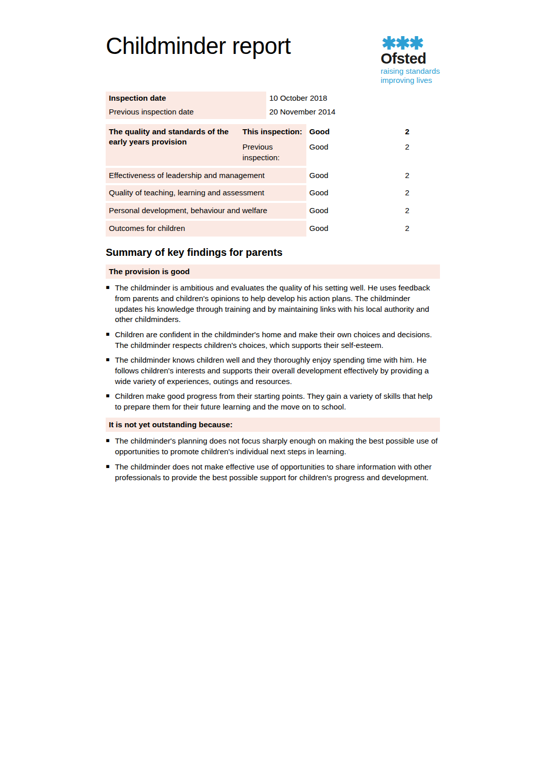Childminder report
✱✱✱
Ofsted
raising standards
improving lives
| Inspection date | 10 October 2018 |
| Previous inspection date | 20 November 2014 |
| The quality and standards of the early years provision | This inspection: | Good | 2 |
| Previous inspection: | Good | 2 |
| Effectiveness of leadership and management | Good | 2 |
| Quality of teaching, learning and assessment | Good | 2 |
| Personal development, behaviour and welfare | Good | 2 |
| Outcomes for children | Good | 2 |
Summary of key findings for parents
The provision is good
The childminder is ambitious and evaluates the quality of his setting well. He uses feedback from parents and children's opinions to help develop his action plans. The childminder updates his knowledge through training and by maintaining links with his local authority and other childminders.
Children are confident in the childminder's home and make their own choices and decisions. The childminder respects children's choices, which supports their self-esteem.
The childminder knows children well and they thoroughly enjoy spending time with him. He follows children's interests and supports their overall development effectively by providing a wide variety of experiences, outings and resources.
Children make good progress from their starting points. They gain a variety of skills that help to prepare them for their future learning and the move on to school.
It is not yet outstanding because:
The childminder's planning does not focus sharply enough on making the best possible use of opportunities to promote children's individual next steps in learning.
The childminder does not make effective use of opportunities to share information with other professionals to provide the best possible support for children's progress and development.